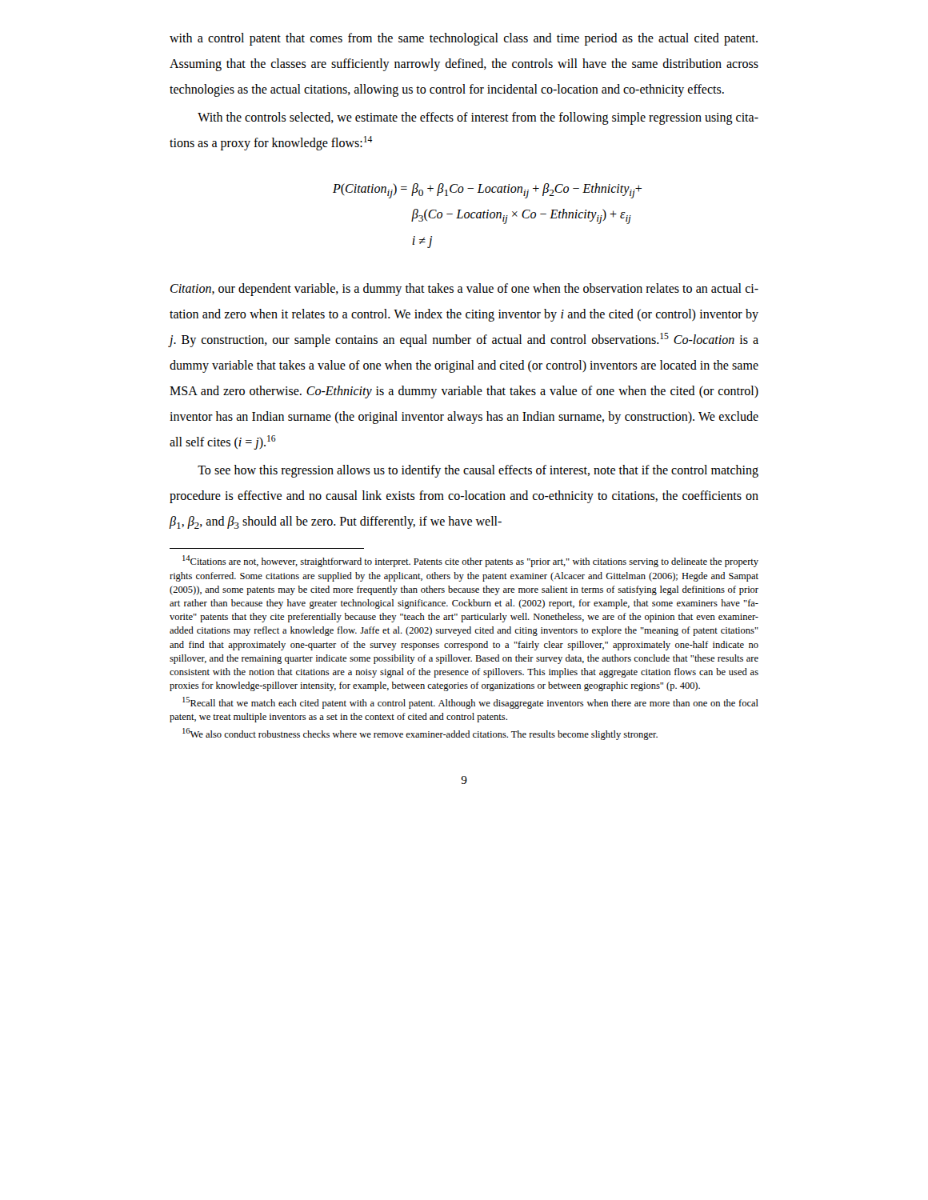with a control patent that comes from the same technological class and time period as the actual cited patent. Assuming that the classes are sufficiently narrowly defined, the controls will have the same distribution across technologies as the actual citations, allowing us to control for incidental co-location and co-ethnicity effects.
With the controls selected, we estimate the effects of interest from the following simple regression using citations as a proxy for knowledge flows:14
P(Citationij) =β0 + β1Co − Locationij + β2Co − Ethnicityij+ =β3(Co − Locationij × Co − Ethnicityij) + εij =i ≠ j
Citation, our dependent variable, is a dummy that takes a value of one when the observation relates to an actual citation and zero when it relates to a control. We index the citing inventor by i and the cited (or control) inventor by j. By construction, our sample contains an equal number of actual and control observations.15 Co-location is a dummy variable that takes a value of one when the original and cited (or control) inventors are located in the same MSA and zero otherwise. Co-Ethnicity is a dummy variable that takes a value of one when the cited (or control) inventor has an Indian surname (the original inventor always has an Indian surname, by construction). We exclude all self cites (i = j).16
To see how this regression allows us to identify the causal effects of interest, note that if the control matching procedure is effective and no causal link exists from co-location and co-ethnicity to citations, the coefficients on β1, β2, and β3 should all be zero. Put differently, if we have well-
14Citations are not, however, straightforward to interpret. Patents cite other patents as "prior art," with citations serving to delineate the property rights conferred. Some citations are supplied by the applicant, others by the patent examiner (Alcacer and Gittelman (2006); Hegde and Sampat (2005)), and some patents may be cited more frequently than others because they are more salient in terms of satisfying legal definitions of prior art rather than because they have greater technological significance. Cockburn et al. (2002) report, for example, that some examiners have "favorite" patents that they cite preferentially because they "teach the art" particularly well. Nonetheless, we are of the opinion that even examiner-added citations may reflect a knowledge flow. Jaffe et al. (2002) surveyed cited and citing inventors to explore the "meaning of patent citations" and find that approximately one-quarter of the survey responses correspond to a "fairly clear spillover," approximately one-half indicate no spillover, and the remaining quarter indicate some possibility of a spillover. Based on their survey data, the authors conclude that "these results are consistent with the notion that citations are a noisy signal of the presence of spillovers. This implies that aggregate citation flows can be used as proxies for knowledge-spillover intensity, for example, between categories of organizations or between geographic regions" (p. 400).
15Recall that we match each cited patent with a control patent. Although we disaggregate inventors when there are more than one on the focal patent, we treat multiple inventors as a set in the context of cited and control patents.
16We also conduct robustness checks where we remove examiner-added citations. The results become slightly stronger.
9